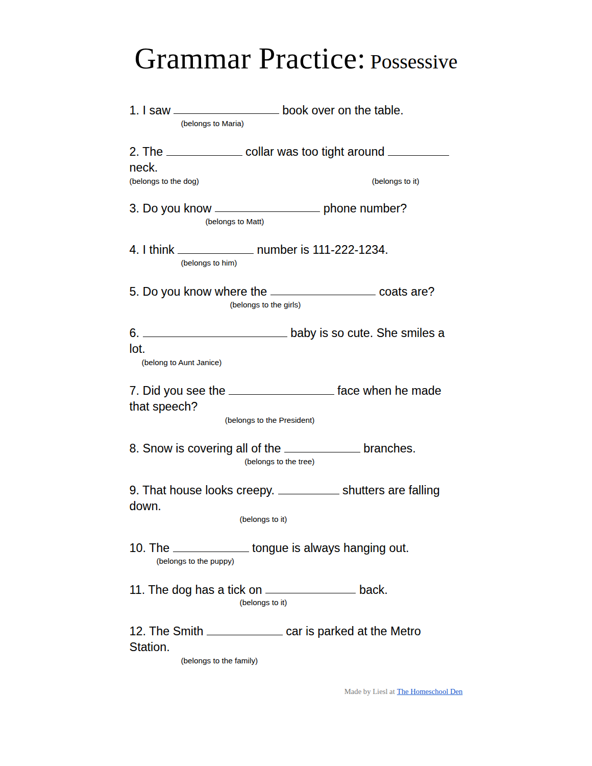Grammar Practice: Possessive
1. I saw book over on the table. (belongs to Maria)
2. The collar was too tight around neck. (belongs to the dog) (belongs to it)
3. Do you know phone number? (belongs to Matt)
4. I think number is 111-222-1234. (belongs to him)
5. Do you know where the coats are? (belongs to the girls)
6. baby is so cute. She smiles a lot. (belong to Aunt Janice)
7. Did you see the face when he made that speech? (belongs to the President)
8. Snow is covering all of the branches. (belongs to the tree)
9. That house looks creepy. shutters are falling down. (belongs to it)
10. The tongue is always hanging out. (belongs to the puppy)
11. The dog has a tick on back. (belongs to it)
12. The Smith car is parked at the Metro Station. (belongs to the family)
Made by Liesl at The Homeschool Den